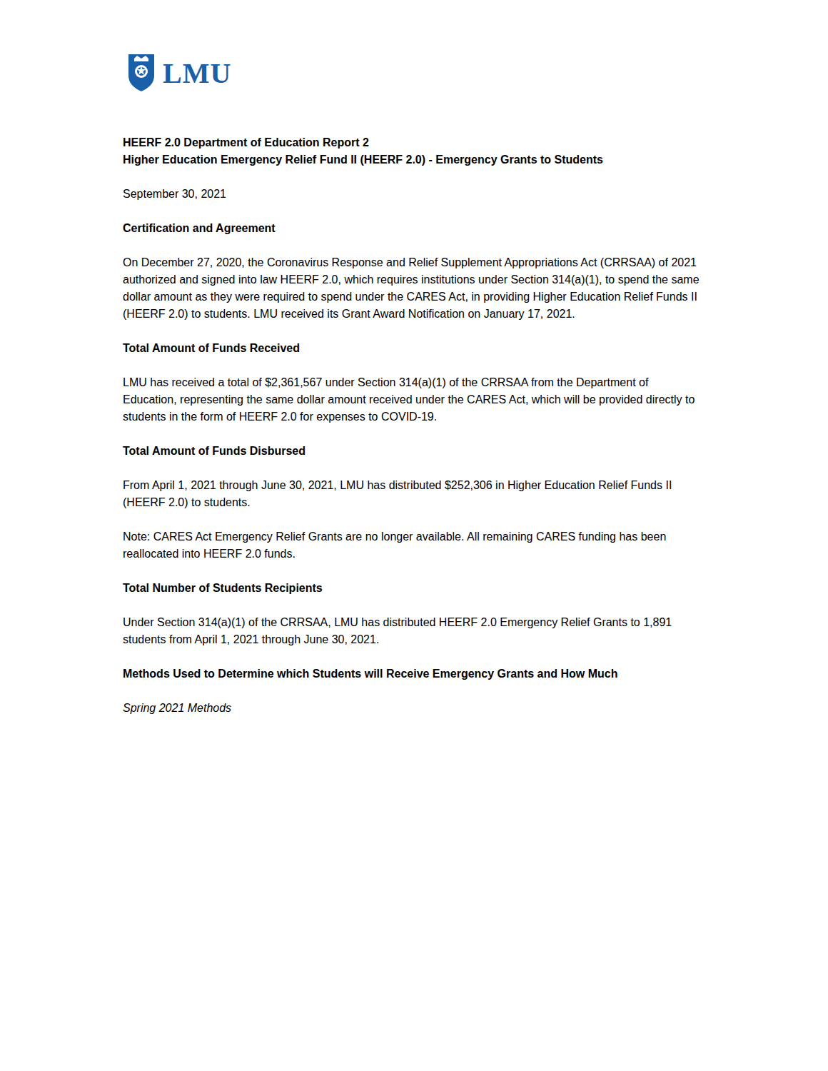LMU
HEERF 2.0 Department of Education Report 2
Higher Education Emergency Relief Fund II (HEERF 2.0) - Emergency Grants to Students
September 30, 2021
Certification and Agreement
On December 27, 2020, the Coronavirus Response and Relief Supplement Appropriations Act (CRRSAA) of 2021 authorized and signed into law HEERF 2.0, which requires institutions under Section 314(a)(1), to spend the same dollar amount as they were required to spend under the CARES Act, in providing Higher Education Relief Funds II (HEERF 2.0) to students. LMU received its Grant Award Notification on January 17, 2021.
Total Amount of Funds Received
LMU has received a total of $2,361,567 under Section 314(a)(1) of the CRRSAA from the Department of Education, representing the same dollar amount received under the CARES Act, which will be provided directly to students in the form of HEERF 2.0 for expenses to COVID-19.
Total Amount of Funds Disbursed
From April 1, 2021 through June 30, 2021, LMU has distributed $252,306 in Higher Education Relief Funds II (HEERF 2.0) to students.
Note: CARES Act Emergency Relief Grants are no longer available. All remaining CARES funding has been reallocated into HEERF 2.0 funds.
Total Number of Students Recipients
Under Section 314(a)(1) of the CRRSAA, LMU has distributed HEERF 2.0 Emergency Relief Grants to 1,891 students from April 1, 2021 through June 30, 2021.
Methods Used to Determine which Students will Receive Emergency Grants and How Much
Spring 2021 Methods